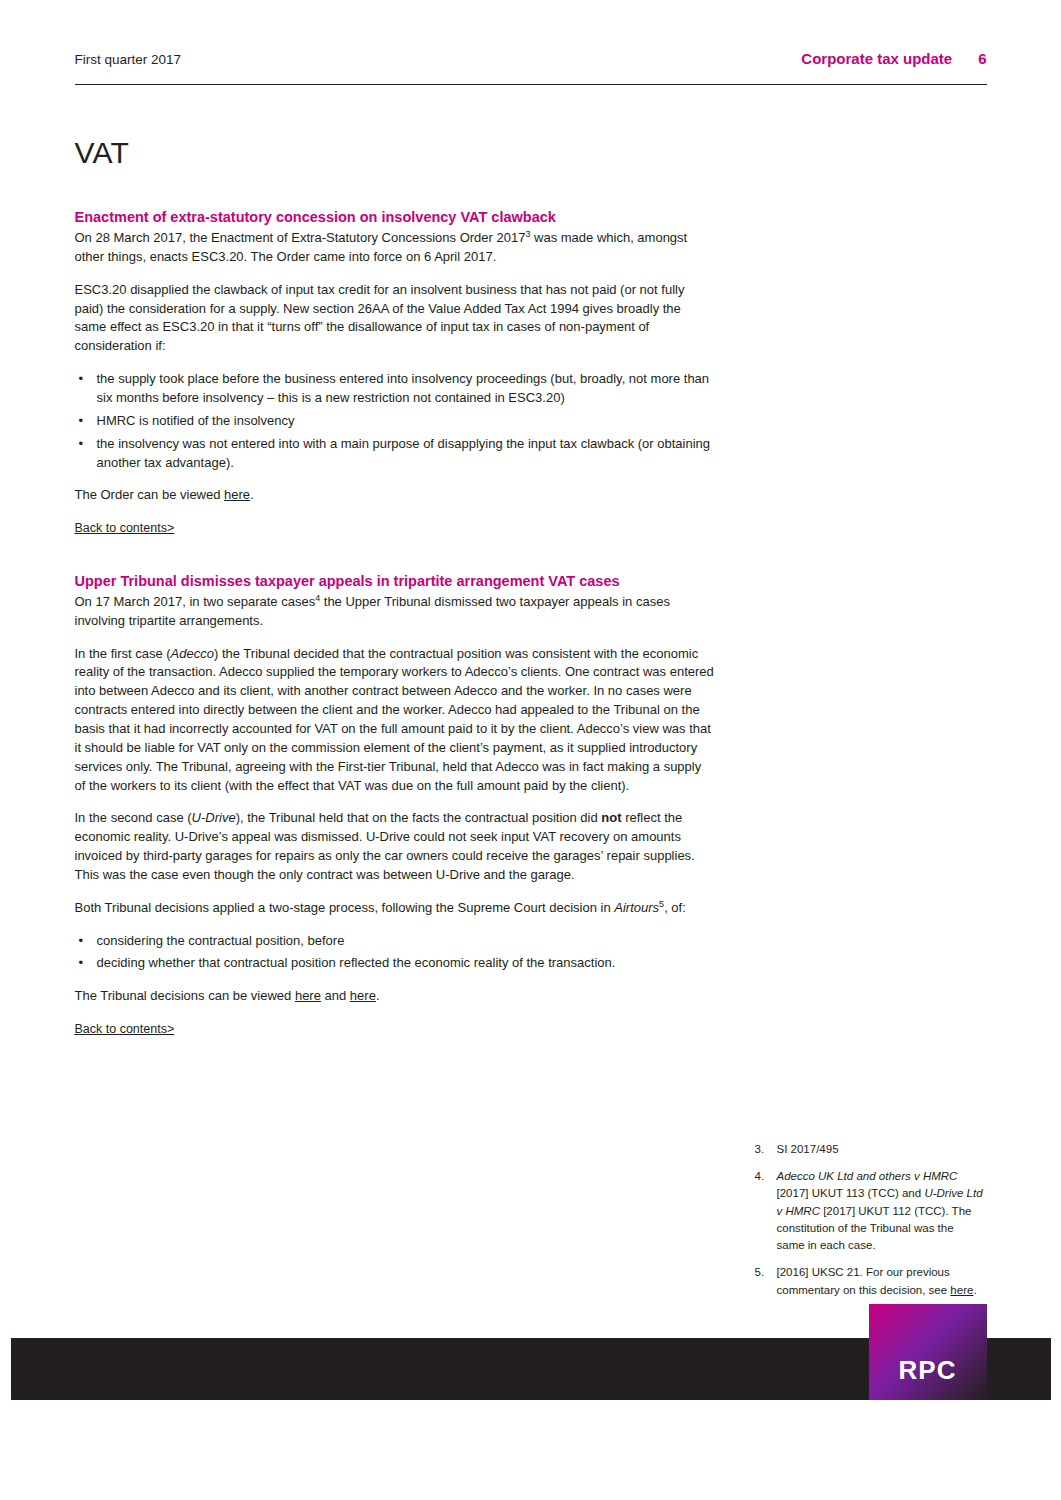First quarter 2017
Corporate tax update 6
VAT
Enactment of extra-statutory concession on insolvency VAT clawback
On 28 March 2017, the Enactment of Extra-Statutory Concessions Order 20173 was made which, amongst other things, enacts ESC3.20. The Order came into force on 6 April 2017.
ESC3.20 disapplied the clawback of input tax credit for an insolvent business that has not paid (or not fully paid) the consideration for a supply. New section 26AA of the Value Added Tax Act 1994 gives broadly the same effect as ESC3.20 in that it “turns off” the disallowance of input tax in cases of non-payment of consideration if:
the supply took place before the business entered into insolvency proceedings (but, broadly, not more than six months before insolvency – this is a new restriction not contained in ESC3.20)
HMRC is notified of the insolvency
the insolvency was not entered into with a main purpose of disapplying the input tax clawback (or obtaining another tax advantage).
The Order can be viewed here.
Back to contents>
Upper Tribunal dismisses taxpayer appeals in tripartite arrangement VAT cases
On 17 March 2017, in two separate cases4 the Upper Tribunal dismissed two taxpayer appeals in cases involving tripartite arrangements.
In the first case (Adecco) the Tribunal decided that the contractual position was consistent with the economic reality of the transaction. Adecco supplied the temporary workers to Adecco’s clients. One contract was entered into between Adecco and its client, with another contract between Adecco and the worker. In no cases were contracts entered into directly between the client and the worker. Adecco had appealed to the Tribunal on the basis that it had incorrectly accounted for VAT on the full amount paid to it by the client. Adecco’s view was that it should be liable for VAT only on the commission element of the client’s payment, as it supplied introductory services only. The Tribunal, agreeing with the First-tier Tribunal, held that Adecco was in fact making a supply of the workers to its client (with the effect that VAT was due on the full amount paid by the client).
In the second case (U-Drive), the Tribunal held that on the facts the contractual position did not reflect the economic reality. U-Drive’s appeal was dismissed. U-Drive could not seek input VAT recovery on amounts invoiced by third-party garages for repairs as only the car owners could receive the garages’ repair supplies. This was the case even though the only contract was between U-Drive and the garage.
Both Tribunal decisions applied a two-stage process, following the Supreme Court decision in Airtours5, of:
considering the contractual position, before
deciding whether that contractual position reflected the economic reality of the transaction.
The Tribunal decisions can be viewed here and here.
Back to contents>
SI 2017/495
Adecco UK Ltd and others v HMRC [2017] UKUT 113 (TCC) and U-Drive Ltd v HMRC [2017] UKUT 112 (TCC). The constitution of the Tribunal was the same in each case.
[2016] UKSC 21. For our previous commentary on this decision, see here.
RPC